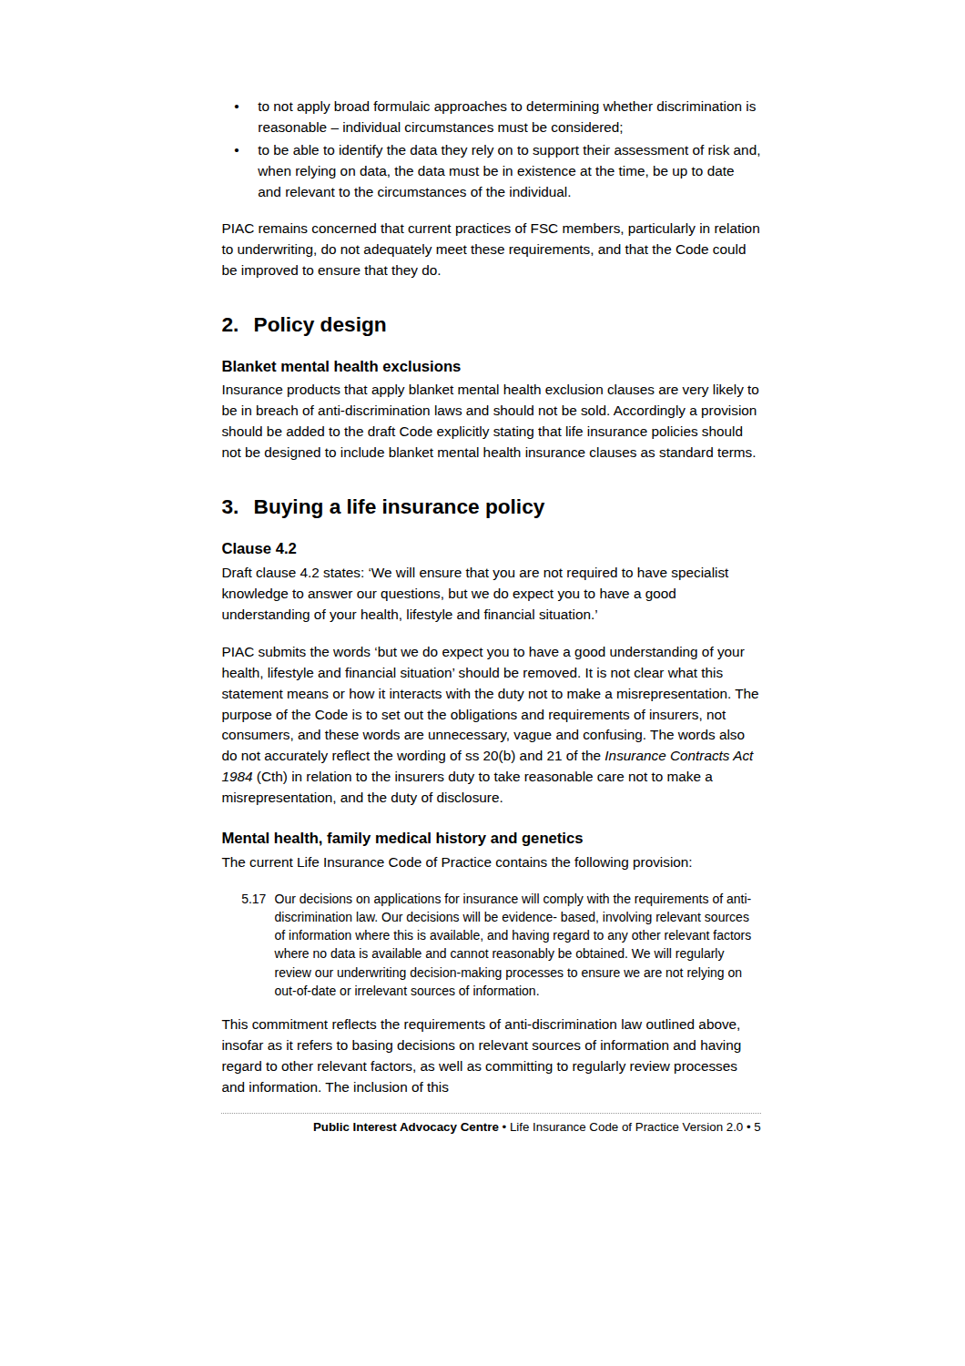to not apply broad formulaic approaches to determining whether discrimination is reasonable – individual circumstances must be considered;
to be able to identify the data they rely on to support their assessment of risk and, when relying on data, the data must be in existence at the time, be up to date and relevant to the circumstances of the individual.
PIAC remains concerned that current practices of FSC members, particularly in relation to underwriting, do not adequately meet these requirements, and that the Code could be improved to ensure that they do.
2. Policy design
Blanket mental health exclusions
Insurance products that apply blanket mental health exclusion clauses are very likely to be in breach of anti-discrimination laws and should not be sold. Accordingly a provision should be added to the draft Code explicitly stating that life insurance policies should not be designed to include blanket mental health insurance clauses as standard terms.
3. Buying a life insurance policy
Clause 4.2
Draft clause 4.2 states: ‘We will ensure that you are not required to have specialist knowledge to answer our questions, but we do expect you to have a good understanding of your health, lifestyle and financial situation.’
PIAC submits the words ‘but we do expect you to have a good understanding of your health, lifestyle and financial situation’ should be removed. It is not clear what this statement means or how it interacts with the duty not to make a misrepresentation. The purpose of the Code is to set out the obligations and requirements of insurers, not consumers, and these words are unnecessary, vague and confusing. The words also do not accurately reflect the wording of ss 20(b) and 21 of the Insurance Contracts Act 1984 (Cth) in relation to the insurers duty to take reasonable care not to make a misrepresentation, and the duty of disclosure.
Mental health, family medical history and genetics
The current Life Insurance Code of Practice contains the following provision:
5.17
Our decisions on applications for insurance will comply with the requirements of anti-discrimination law. Our decisions will be evidence- based, involving relevant sources of information where this is available, and having regard to any other relevant factors where no data is available and cannot reasonably be obtained. We will regularly review our underwriting decision-making processes to ensure we are not relying on out-of-date or irrelevant sources of information.
This commitment reflects the requirements of anti-discrimination law outlined above, insofar as it refers to basing decisions on relevant sources of information and having regard to other relevant factors, as well as committing to regularly review processes and information. The inclusion of this
Public Interest Advocacy Centre • Life Insurance Code of Practice Version 2.0 • 5